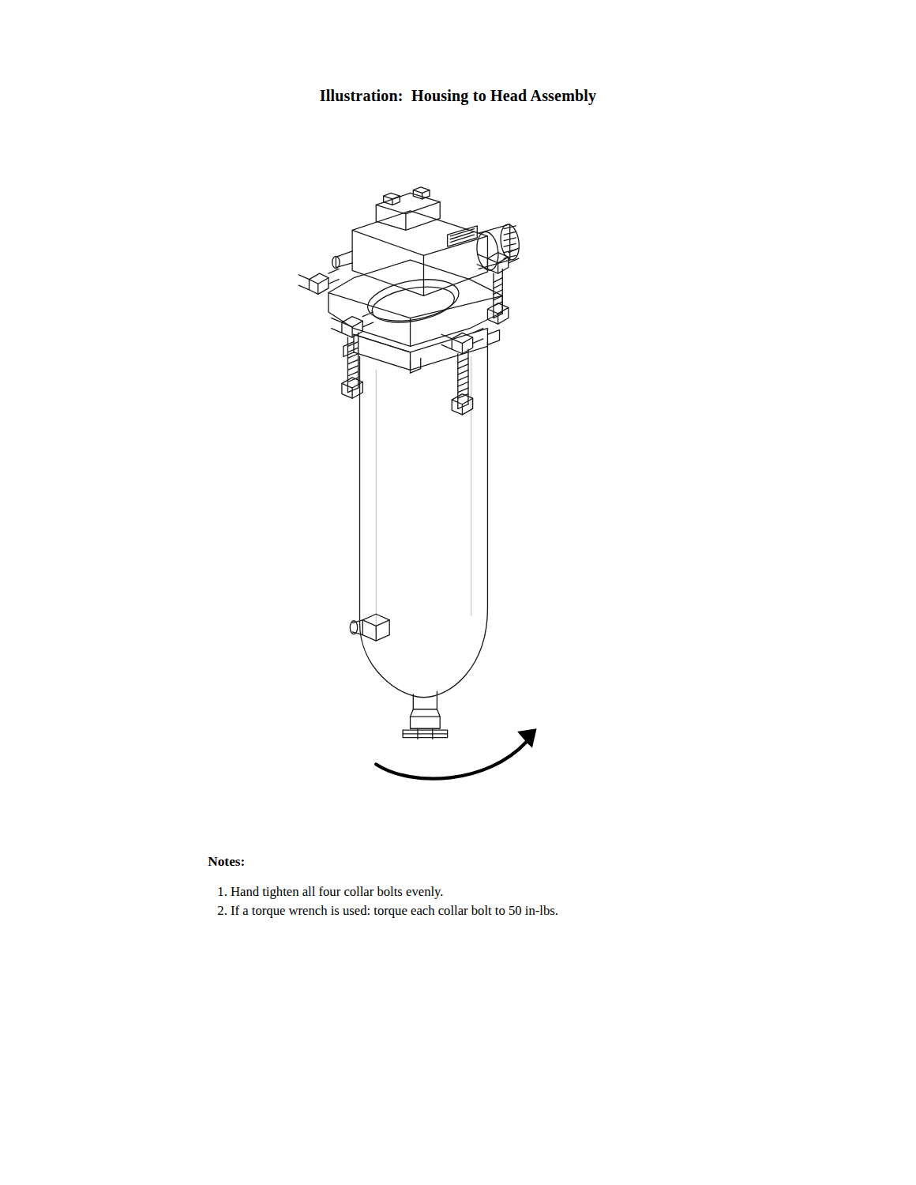Illustration: Housing to Head Assembly
Line drawing of a filter housing attached to a head assembly Technical line illustration showing a cylindrical filter housing bolted to a head casting with four collar bolts and wing nuts, a drain fitting at the bottom, and a curved arrow indicating rotation direction.
Notes:
Hand tighten all four collar bolts evenly.
If a torque wrench is used: torque each collar bolt to 50 in-lbs.